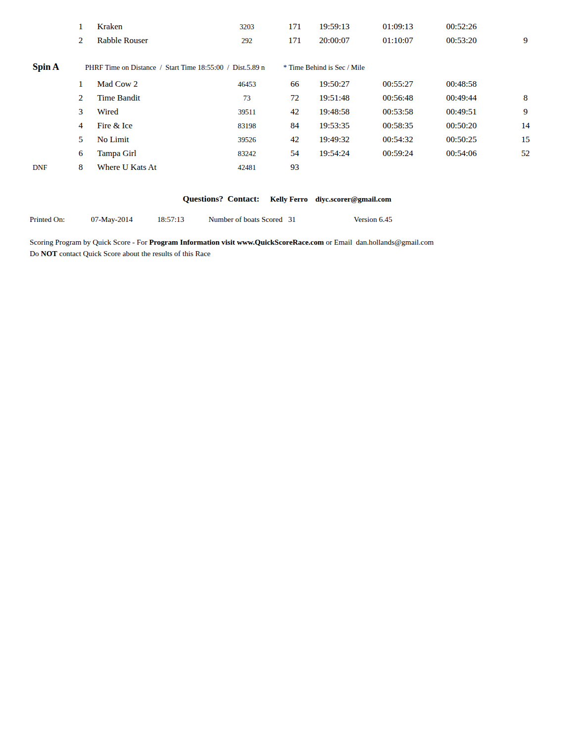| | 1 | Kraken | 3203 | 171 | 19:59:13 | 01:09:13 | 00:52:26 | |
| | 2 | Rabble Rouser | 292 | 171 | 20:00:07 | 01:10:07 | 00:53:20 | 9 |
| Spin A | PHRF Time on Distance / Start Time 18:55:00 / Dist.5.89 n * Time Behind is Sec / Mile |
| | 1 | Mad Cow 2 | 46453 | 66 | 19:50:27 | 00:55:27 | 00:48:58 | |
| | 2 | Time Bandit | 73 | 72 | 19:51:48 | 00:56:48 | 00:49:44 | 8 |
| | 3 | Wired | 39511 | 42 | 19:48:58 | 00:53:58 | 00:49:51 | 9 |
| | 4 | Fire & Ice | 83198 | 84 | 19:53:35 | 00:58:35 | 00:50:20 | 14 |
| | 5 | No Limit | 39526 | 42 | 19:49:32 | 00:54:32 | 00:50:25 | 15 |
| | 6 | Tampa Girl | 83242 | 54 | 19:54:24 | 00:59:24 | 00:54:06 | 52 |
| DNF | 8 | Where U Kats At | 42481 | 93 | | | | |
Questions? Contact: Kelly Ferro diyc.scorer@gmail.com
Printed On: 07-May-2014 18:57:13 Number of boats Scored 31 Version 6.45
Scoring Program by Quick Score - For Program Information visit www.QuickScoreRace.com or Email dan.hollands@gmail.com
Do NOT contact Quick Score about the results of this Race